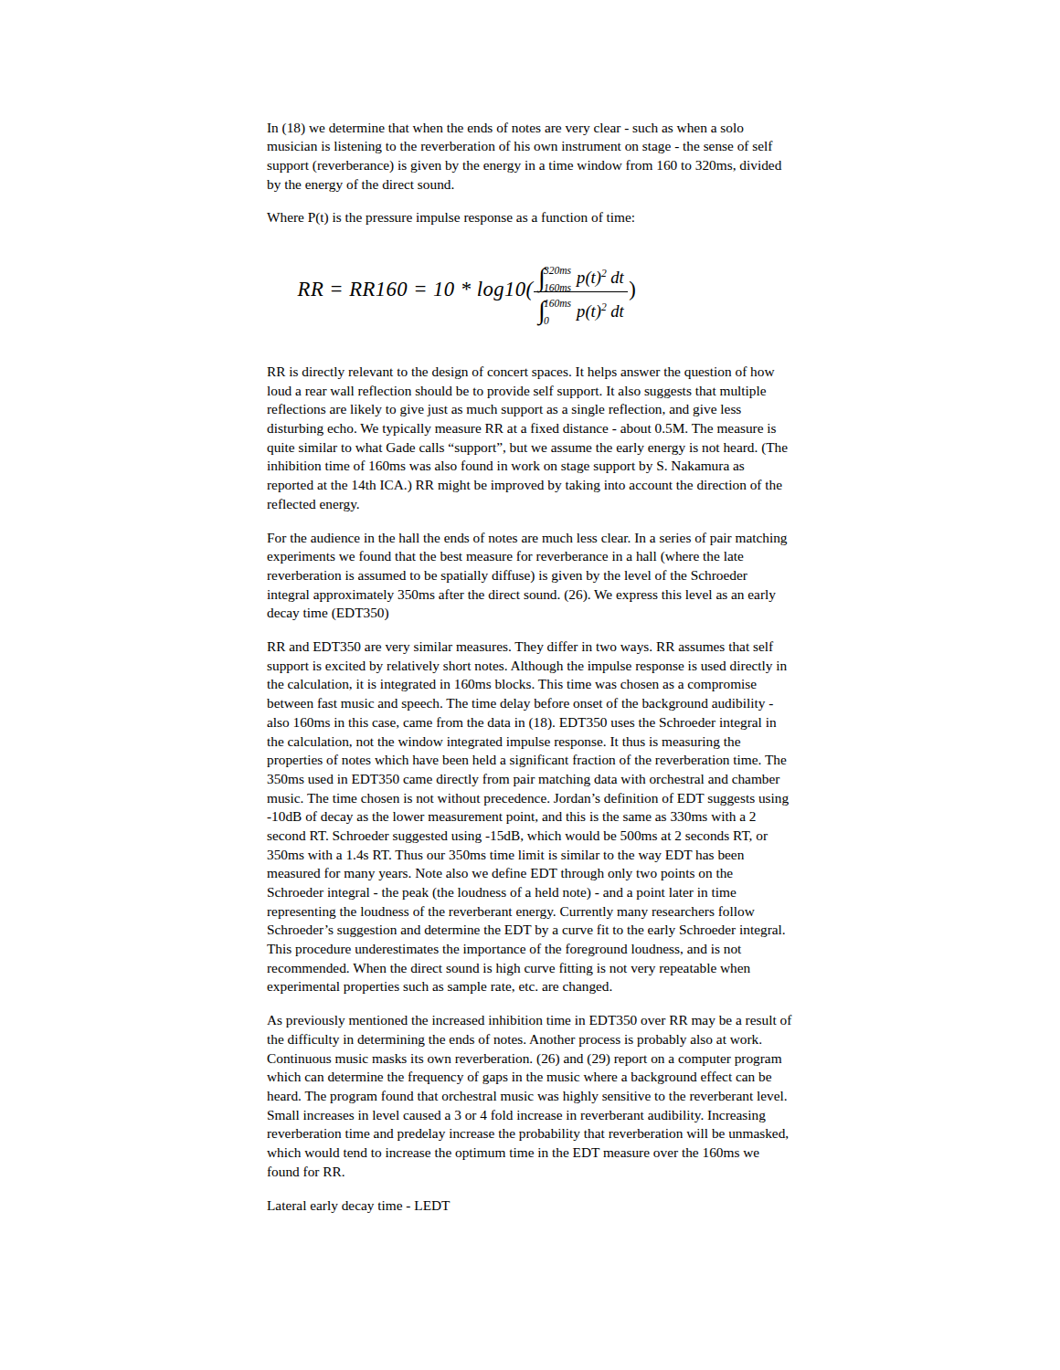In (18) we determine that when the ends of notes are very clear - such as when a solo musician is listening to the reverberation of his own instrument on stage - the sense of self support (reverberance) is given by the energy in a time window from 160 to 320ms, divided by the energy of the direct sound.
Where P(t) is the pressure impulse response as a function of time:
RR = RR160 = 10 * log10(∫320ms 160ms p(t)2 dt∫160ms 0 p(t)2 dt)
RR is directly relevant to the design of concert spaces. It helps answer the question of how loud a rear wall reflection should be to provide self support. It also suggests that multiple reflections are likely to give just as much support as a single reflection, and give less disturbing echo. We typically measure RR at a fixed distance - about 0.5M. The measure is quite similar to what Gade calls “support”, but we assume the early energy is not heard. (The inhibition time of 160ms was also found in work on stage support by S. Nakamura as reported at the 14th ICA.) RR might be improved by taking into account the direction of the reflected energy.
For the audience in the hall the ends of notes are much less clear. In a series of pair matching experiments we found that the best measure for reverberance in a hall (where the late reverberation is assumed to be spatially diffuse) is given by the level of the Schroeder integral approximately 350ms after the direct sound. (26). We express this level as an early decay time (EDT350)
RR and EDT350 are very similar measures. They differ in two ways. RR assumes that self support is excited by relatively short notes. Although the impulse response is used directly in the calculation, it is integrated in 160ms blocks. This time was chosen as a compromise between fast music and speech. The time delay before onset of the background audibility - also 160ms in this case, came from the data in (18). EDT350 uses the Schroeder integral in the calculation, not the window integrated impulse response. It thus is measuring the properties of notes which have been held a significant fraction of the reverberation time. The 350ms used in EDT350 came directly from pair matching data with orchestral and chamber music. The time chosen is not without precedence. Jordan’s definition of EDT suggests using -10dB of decay as the lower measurement point, and this is the same as 330ms with a 2 second RT. Schroeder suggested using -15dB, which would be 500ms at 2 seconds RT, or 350ms with a 1.4s RT. Thus our 350ms time limit is similar to the way EDT has been measured for many years. Note also we define EDT through only two points on the Schroeder integral - the peak (the loudness of a held note) - and a point later in time representing the loudness of the reverberant energy. Currently many researchers follow Schroeder’s suggestion and determine the EDT by a curve fit to the early Schroeder integral. This procedure underestimates the importance of the foreground loudness, and is not recommended. When the direct sound is high curve fitting is not very repeatable when experimental properties such as sample rate, etc. are changed.
As previously mentioned the increased inhibition time in EDT350 over RR may be a result of the difficulty in determining the ends of notes. Another process is probably also at work. Continuous music masks its own reverberation. (26) and (29) report on a computer program which can determine the frequency of gaps in the music where a background effect can be heard. The program found that orchestral music was highly sensitive to the reverberant level. Small increases in level caused a 3 or 4 fold increase in reverberant audibility. Increasing reverberation time and predelay increase the probability that reverberation will be unmasked, which would tend to increase the optimum time in the EDT measure over the 160ms we found for RR.
Lateral early decay time - LEDT